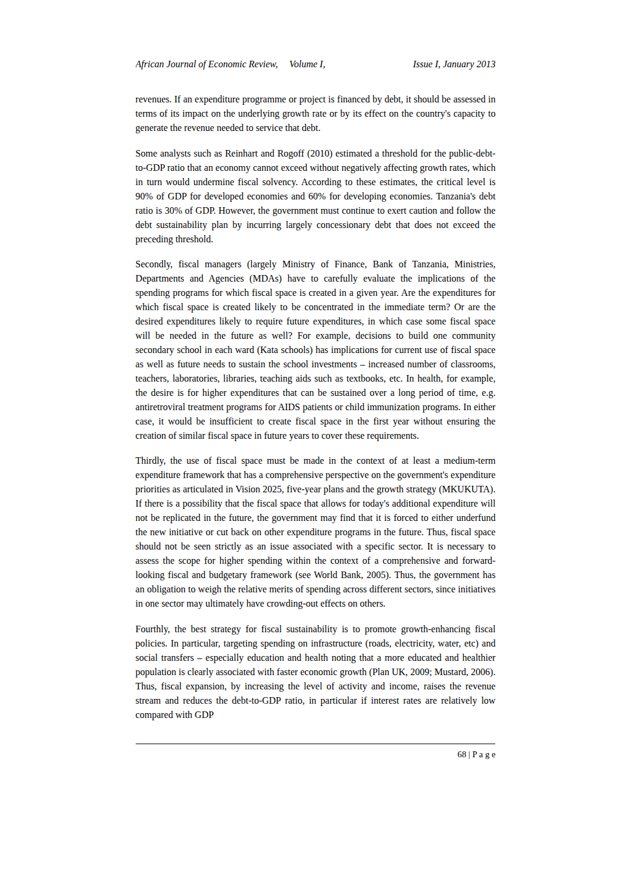African Journal of Economic Review, Volume I, Issue I, January 2013
revenues. If an expenditure programme or project is financed by debt, it should be assessed in terms of its impact on the underlying growth rate or by its effect on the country's capacity to generate the revenue needed to service that debt.
Some analysts such as Reinhart and Rogoff (2010) estimated a threshold for the public-debt-to-GDP ratio that an economy cannot exceed without negatively affecting growth rates, which in turn would undermine fiscal solvency. According to these estimates, the critical level is 90% of GDP for developed economies and 60% for developing economies. Tanzania's debt ratio is 30% of GDP. However, the government must continue to exert caution and follow the debt sustainability plan by incurring largely concessionary debt that does not exceed the preceding threshold.
Secondly, fiscal managers (largely Ministry of Finance, Bank of Tanzania, Ministries, Departments and Agencies (MDAs) have to carefully evaluate the implications of the spending programs for which fiscal space is created in a given year. Are the expenditures for which fiscal space is created likely to be concentrated in the immediate term? Or are the desired expenditures likely to require future expenditures, in which case some fiscal space will be needed in the future as well? For example, decisions to build one community secondary school in each ward (Kata schools) has implications for current use of fiscal space as well as future needs to sustain the school investments – increased number of classrooms, teachers, laboratories, libraries, teaching aids such as textbooks, etc. In health, for example, the desire is for higher expenditures that can be sustained over a long period of time, e.g. antiretroviral treatment programs for AIDS patients or child immunization programs. In either case, it would be insufficient to create fiscal space in the first year without ensuring the creation of similar fiscal space in future years to cover these requirements.
Thirdly, the use of fiscal space must be made in the context of at least a medium-term expenditure framework that has a comprehensive perspective on the government's expenditure priorities as articulated in Vision 2025, five-year plans and the growth strategy (MKUKUTA). If there is a possibility that the fiscal space that allows for today's additional expenditure will not be replicated in the future, the government may find that it is forced to either underfund the new initiative or cut back on other expenditure programs in the future. Thus, fiscal space should not be seen strictly as an issue associated with a specific sector. It is necessary to assess the scope for higher spending within the context of a comprehensive and forward-looking fiscal and budgetary framework (see World Bank, 2005). Thus, the government has an obligation to weigh the relative merits of spending across different sectors, since initiatives in one sector may ultimately have crowding-out effects on others.
Fourthly, the best strategy for fiscal sustainability is to promote growth-enhancing fiscal policies. In particular, targeting spending on infrastructure (roads, electricity, water, etc) and social transfers – especially education and health noting that a more educated and healthier population is clearly associated with faster economic growth (Plan UK, 2009; Mustard, 2006). Thus, fiscal expansion, by increasing the level of activity and income, raises the revenue stream and reduces the debt-to-GDP ratio, in particular if interest rates are relatively low compared with GDP
68 | P a g e